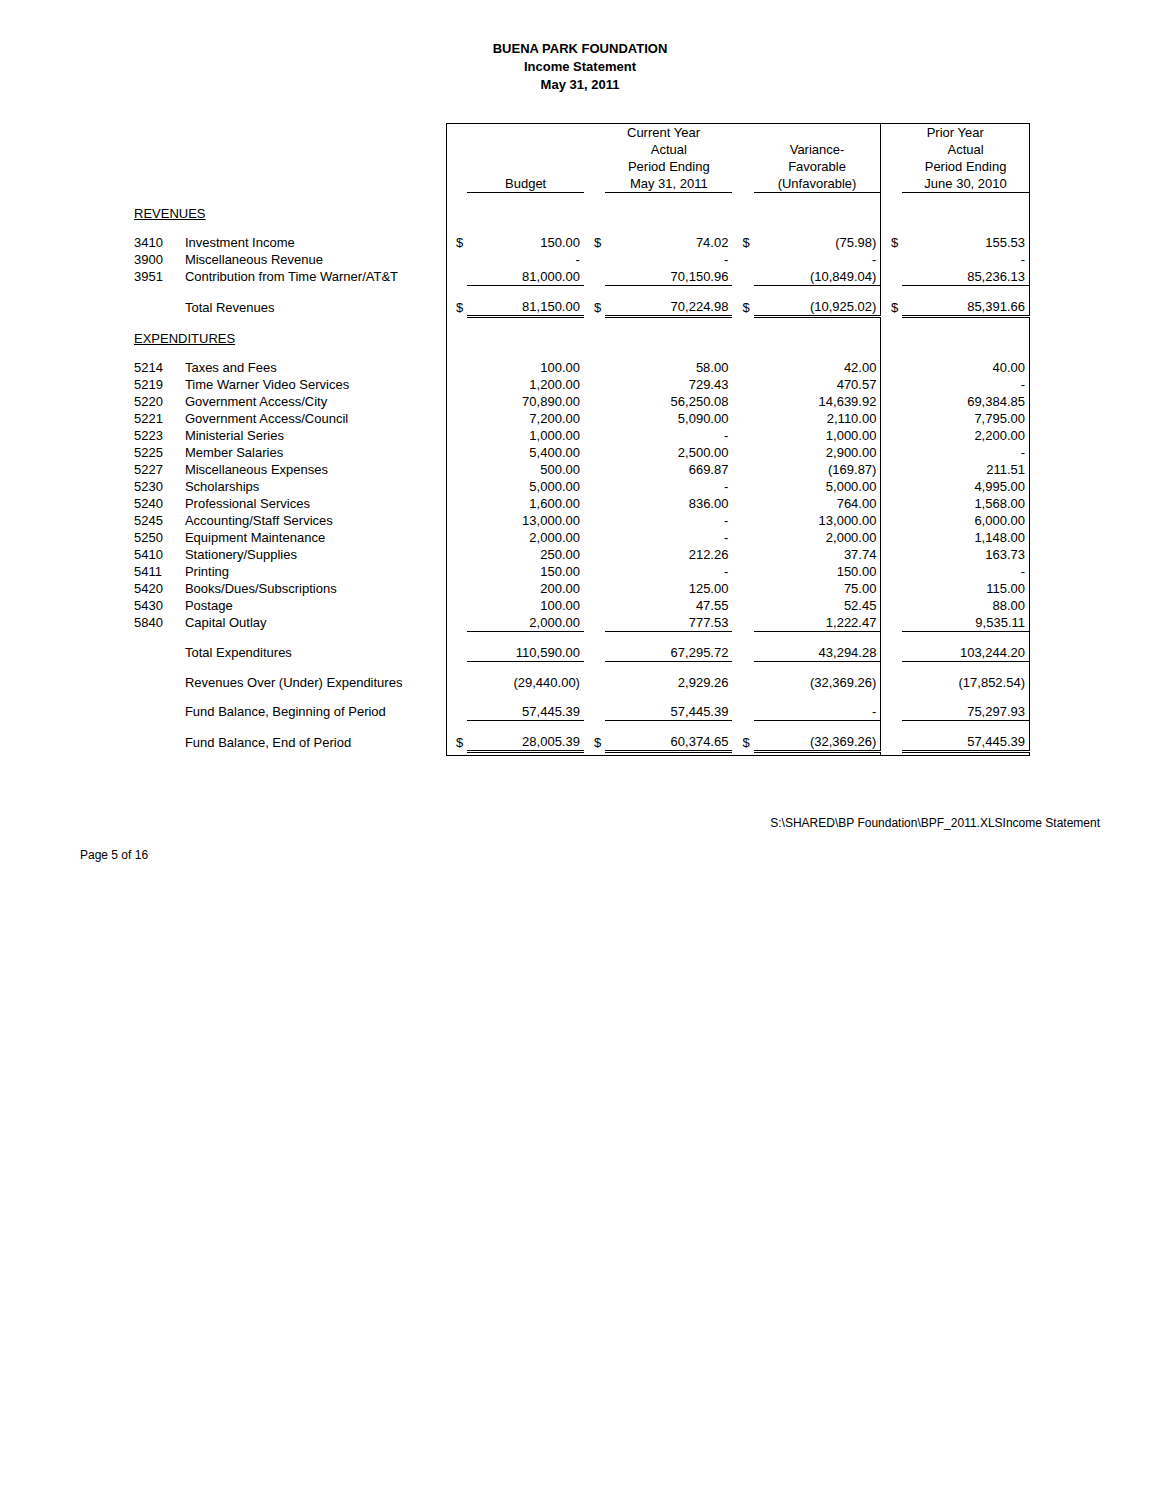BUENA PARK FOUNDATION
Income Statement
May 31, 2011
| | | Current Year | Prior Year |
| | | | | | Actual | | Variance- | | Actual |
| | | | | | Period Ending | | Favorable | | Period Ending |
| | | | Budget | | May 31, 2011 | | (Unfavorable) | | June 30, 2010 |
| REVENUES | | | | | | | | |
| 3410 | Investment Income | $ | 150.00 | $ | 74.02 | $ | (75.98) | $ | 155.53 |
| 3900 | Miscellaneous Revenue | | - | | - | | - | | - |
| 3951 | Contribution from Time Warner/AT&T | | 81,000.00 | | 70,150.96 | | (10,849.04) | | 85,236.13 |
| | Total Revenues | $ | 81,150.00 | $ | 70,224.98 | $ | (10,925.02) | $ | 85,391.66 |
| EXPENDITURES | | | | | | | | |
| 5214 | Taxes and Fees | | 100.00 | | 58.00 | | 42.00 | | 40.00 |
| 5219 | Time Warner Video Services | | 1,200.00 | | 729.43 | | 470.57 | | - |
| 5220 | Government Access/City | | 70,890.00 | | 56,250.08 | | 14,639.92 | | 69,384.85 |
| 5221 | Government Access/Council | | 7,200.00 | | 5,090.00 | | 2,110.00 | | 7,795.00 |
| 5223 | Ministerial Series | | 1,000.00 | | - | | 1,000.00 | | 2,200.00 |
| 5225 | Member Salaries | | 5,400.00 | | 2,500.00 | | 2,900.00 | | - |
| 5227 | Miscellaneous Expenses | | 500.00 | | 669.87 | | (169.87) | | 211.51 |
| 5230 | Scholarships | | 5,000.00 | | - | | 5,000.00 | | 4,995.00 |
| 5240 | Professional Services | | 1,600.00 | | 836.00 | | 764.00 | | 1,568.00 |
| 5245 | Accounting/Staff Services | | 13,000.00 | | - | | 13,000.00 | | 6,000.00 |
| 5250 | Equipment Maintenance | | 2,000.00 | | - | | 2,000.00 | | 1,148.00 |
| 5410 | Stationery/Supplies | | 250.00 | | 212.26 | | 37.74 | | 163.73 |
| 5411 | Printing | | 150.00 | | - | | 150.00 | | - |
| 5420 | Books/Dues/Subscriptions | | 200.00 | | 125.00 | | 75.00 | | 115.00 |
| 5430 | Postage | | 100.00 | | 47.55 | | 52.45 | | 88.00 |
| 5840 | Capital Outlay | | 2,000.00 | | 777.53 | | 1,222.47 | | 9,535.11 |
| | Total Expenditures | | 110,590.00 | | 67,295.72 | | 43,294.28 | | 103,244.20 |
| | Revenues Over (Under) Expenditures | | (29,440.00) | | 2,929.26 | | (32,369.26) | | (17,852.54) |
| | Fund Balance, Beginning of Period | | 57,445.39 | | 57,445.39 | | - | | 75,297.93 |
| | Fund Balance, End of Period | $ | 28,005.39 | $ | 60,374.65 | $ | (32,369.26) | | 57,445.39 |
S:\SHARED\BP Foundation\BPF_2011.XLSIncome Statement
Page 5 of 16